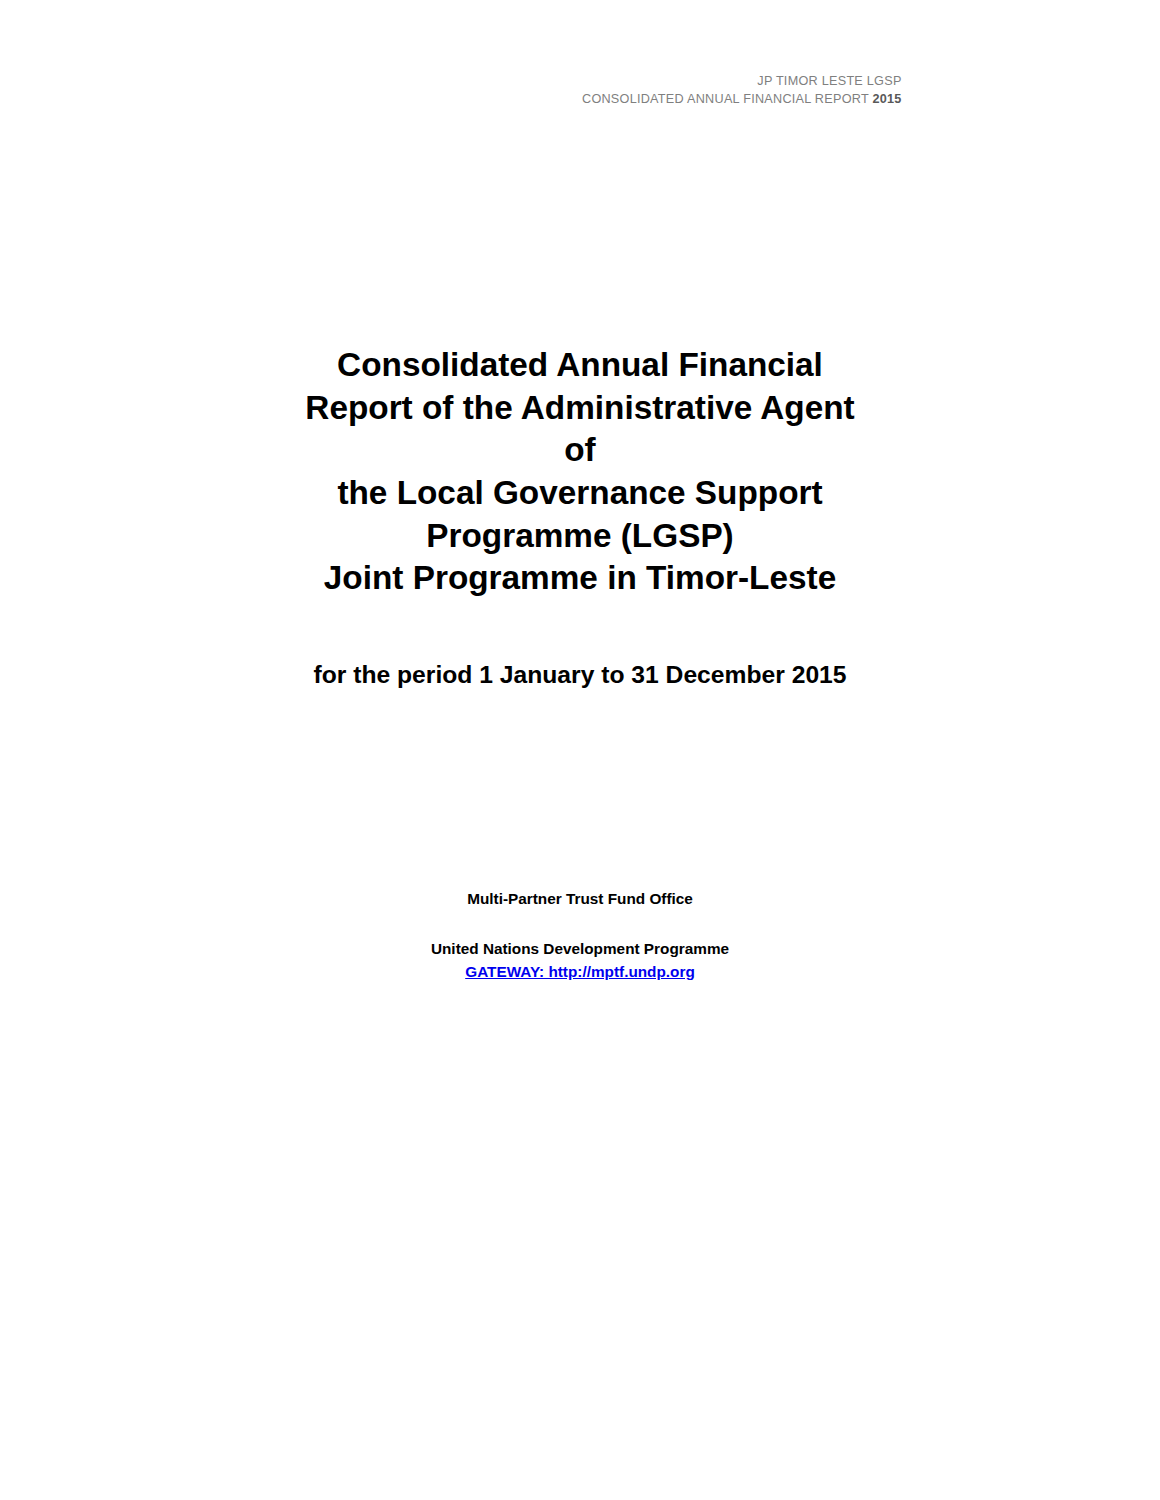JP TIMOR LESTE LGSP CONSOLIDATED ANNUAL FINANCIAL REPORT 2015
Consolidated Annual Financial
Report of the Administrative Agent
of
the Local Governance Support Programme (LGSP)
Joint Programme in Timor-Leste
for the period 1 January to 31 December 2015
Multi-Partner Trust Fund Office
United Nations Development Programme
GATEWAY: http://mptf.undp.org